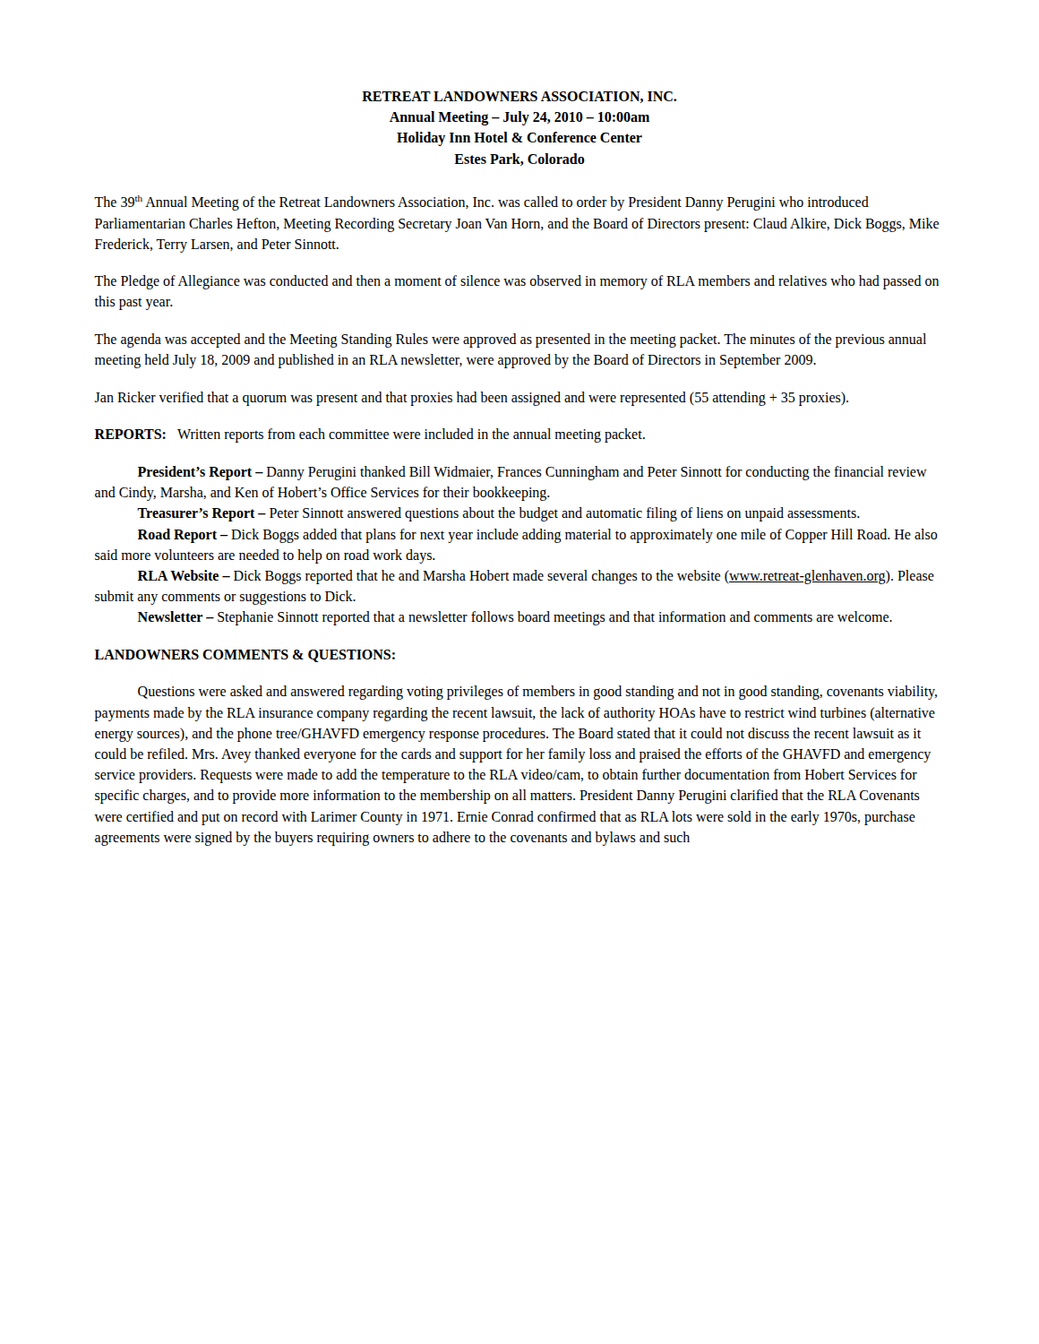RETREAT LANDOWNERS ASSOCIATION, INC.
Annual Meeting – July 24, 2010 – 10:00am
Holiday Inn Hotel & Conference Center
Estes Park, Colorado
The 39th Annual Meeting of the Retreat Landowners Association, Inc. was called to order by President Danny Perugini who introduced Parliamentarian Charles Hefton, Meeting Recording Secretary Joan Van Horn, and the Board of Directors present: Claud Alkire, Dick Boggs, Mike Frederick, Terry Larsen, and Peter Sinnott.
The Pledge of Allegiance was conducted and then a moment of silence was observed in memory of RLA members and relatives who had passed on this past year.
The agenda was accepted and the Meeting Standing Rules were approved as presented in the meeting packet. The minutes of the previous annual meeting held July 18, 2009 and published in an RLA newsletter, were approved by the Board of Directors in September 2009.
Jan Ricker verified that a quorum was present and that proxies had been assigned and were represented (55 attending + 35 proxies).
REPORTS: Written reports from each committee were included in the annual meeting packet.
President’s Report – Danny Perugini thanked Bill Widmaier, Frances Cunningham and Peter Sinnott for conducting the financial review and Cindy, Marsha, and Ken of Hobert’s Office Services for their bookkeeping.
Treasurer’s Report – Peter Sinnott answered questions about the budget and automatic filing of liens on unpaid assessments.
Road Report – Dick Boggs added that plans for next year include adding material to approximately one mile of Copper Hill Road. He also said more volunteers are needed to help on road work days.
RLA Website – Dick Boggs reported that he and Marsha Hobert made several changes to the website (www.retreat-glenhaven.org). Please submit any comments or suggestions to Dick.
Newsletter – Stephanie Sinnott reported that a newsletter follows board meetings and that information and comments are welcome.
LANDOWNERS COMMENTS & QUESTIONS:
Questions were asked and answered regarding voting privileges of members in good standing and not in good standing, covenants viability, payments made by the RLA insurance company regarding the recent lawsuit, the lack of authority HOAs have to restrict wind turbines (alternative energy sources), and the phone tree/GHAVFD emergency response procedures. The Board stated that it could not discuss the recent lawsuit as it could be refiled. Mrs. Avey thanked everyone for the cards and support for her family loss and praised the efforts of the GHAVFD and emergency service providers. Requests were made to add the temperature to the RLA video/cam, to obtain further documentation from Hobert Services for specific charges, and to provide more information to the membership on all matters. President Danny Perugini clarified that the RLA Covenants were certified and put on record with Larimer County in 1971. Ernie Conrad confirmed that as RLA lots were sold in the early 1970s, purchase agreements were signed by the buyers requiring owners to adhere to the covenants and bylaws and such